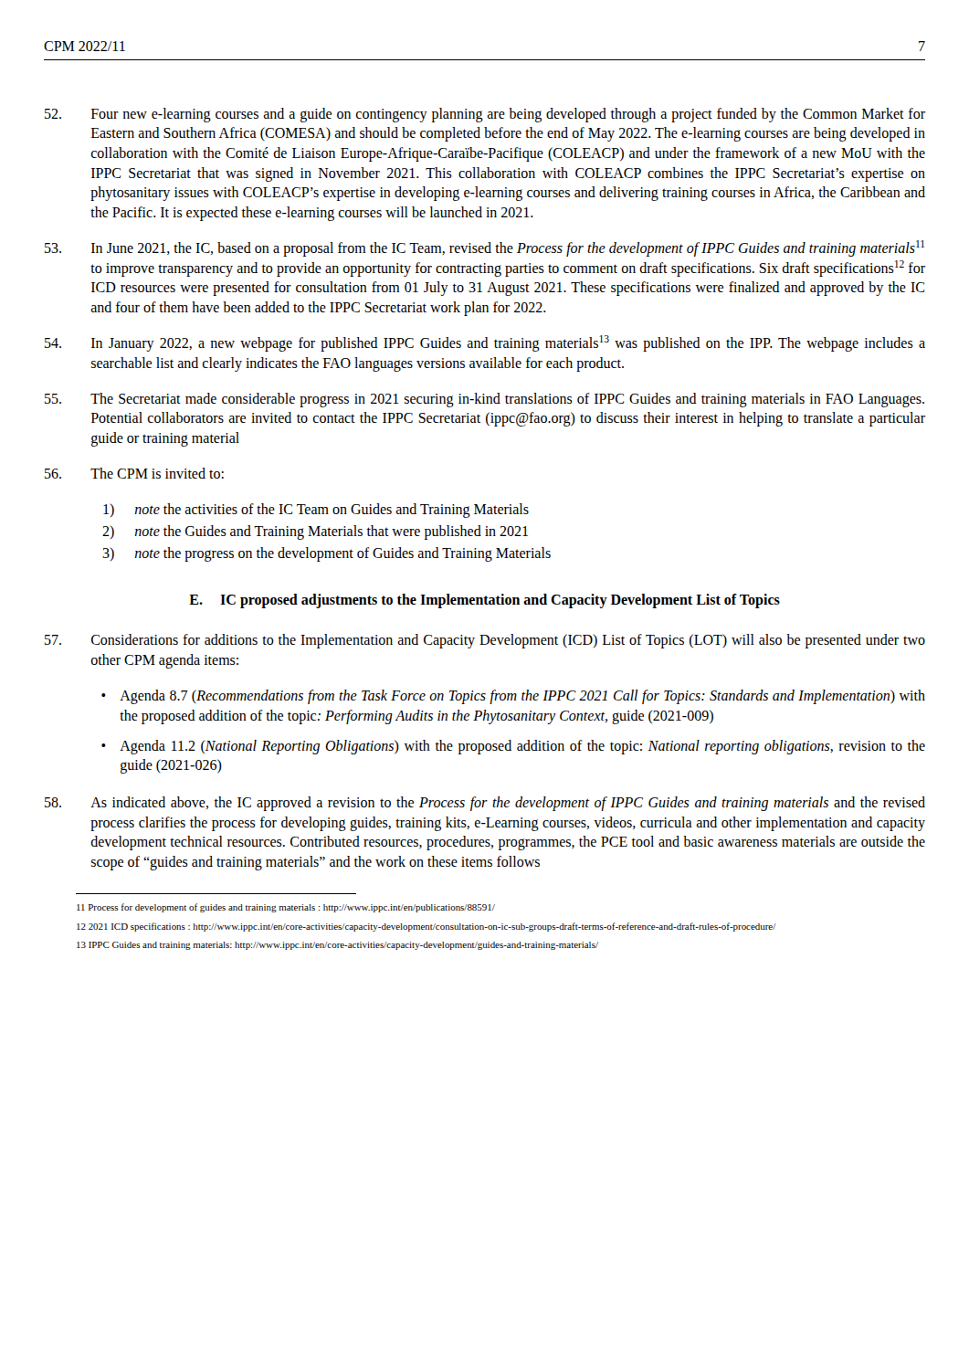CPM 2022/11 7
52. Four new e-learning courses and a guide on contingency planning are being developed through a project funded by the Common Market for Eastern and Southern Africa (COMESA) and should be completed before the end of May 2022. The e-learning courses are being developed in collaboration with the Comité de Liaison Europe-Afrique-Caraïbe-Pacifique (COLEACP) and under the framework of a new MoU with the IPPC Secretariat that was signed in November 2021. This collaboration with COLEACP combines the IPPC Secretariat’s expertise on phytosanitary issues with COLEACP’s expertise in developing e-learning courses and delivering training courses in Africa, the Caribbean and the Pacific. It is expected these e-learning courses will be launched in 2021.
53. In June 2021, the IC, based on a proposal from the IC Team, revised the Process for the development of IPPC Guides and training materials11 to improve transparency and to provide an opportunity for contracting parties to comment on draft specifications. Six draft specifications12 for ICD resources were presented for consultation from 01 July to 31 August 2021. These specifications were finalized and approved by the IC and four of them have been added to the IPPC Secretariat work plan for 2022.
54. In January 2022, a new webpage for published IPPC Guides and training materials13 was published on the IPP. The webpage includes a searchable list and clearly indicates the FAO languages versions available for each product.
55. The Secretariat made considerable progress in 2021 securing in-kind translations of IPPC Guides and training materials in FAO Languages. Potential collaborators are invited to contact the IPPC Secretariat (ippc@fao.org) to discuss their interest in helping to translate a particular guide or training material
56. The CPM is invited to:
1) note the activities of the IC Team on Guides and Training Materials
2) note the Guides and Training Materials that were published in 2021
3) note the progress on the development of Guides and Training Materials
E. IC proposed adjustments to the Implementation and Capacity Development List of Topics
57. Considerations for additions to the Implementation and Capacity Development (ICD) List of Topics (LOT) will also be presented under two other CPM agenda items:
•Agenda 8.7 (Recommendations from the Task Force on Topics from the IPPC 2021 Call for Topics: Standards and Implementation) with the proposed addition of the topic: Performing Audits in the Phytosanitary Context, guide (2021-009)
•Agenda 11.2 (National Reporting Obligations) with the proposed addition of the topic: National reporting obligations, revision to the guide (2021-026)
58. As indicated above, the IC approved a revision to the Process for the development of IPPC Guides and training materials and the revised process clarifies the process for developing guides, training kits, e-Learning courses, videos, curricula and other implementation and capacity development technical resources. Contributed resources, procedures, programmes, the PCE tool and basic awareness materials are outside the scope of “guides and training materials” and the work on these items follows
11 Process for development of guides and training materials : http://www.ippc.int/en/publications/88591/
12 2021 ICD specifications : http://www.ippc.int/en/core-activities/capacity-development/consultation-on-ic-sub-groups-draft-terms-of-reference-and-draft-rules-of-procedure/
13 IPPC Guides and training materials: http://www.ippc.int/en/core-activities/capacity-development/guides-and-training-materials/